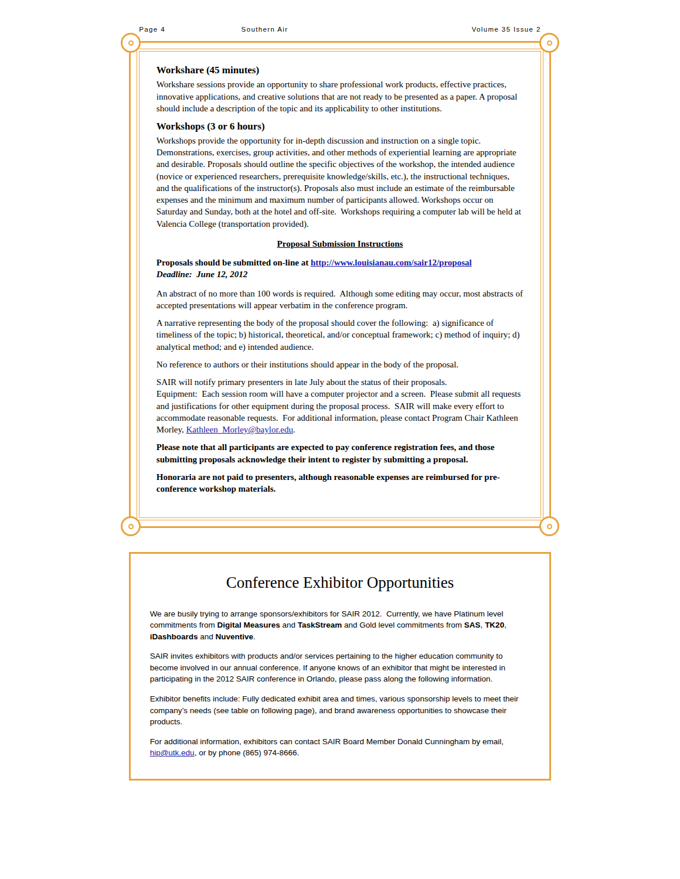Page 4
Southern Air
Volume 35 Issue 2
Workshare (45 minutes)
Workshare sessions provide an opportunity to share professional work products, effective practices, innovative applications, and creative solutions that are not ready to be presented as a paper. A proposal should include a description of the topic and its applicability to other institutions.
Workshops (3 or 6 hours)
Workshops provide the opportunity for in-depth discussion and instruction on a single topic. Demonstrations, exercises, group activities, and other methods of experiential learning are appropriate and desirable. Proposals should outline the specific objectives of the workshop, the intended audience (novice or experienced researchers, prerequisite knowledge/skills, etc.), the instructional techniques, and the qualifications of the instructor(s). Proposals also must include an estimate of the reimbursable expenses and the minimum and maximum number of participants allowed. Workshops occur on Saturday and Sunday, both at the hotel and off-site. Workshops requiring a computer lab will be held at Valencia College (transportation provided).
Proposal Submission Instructions
Proposals should be submitted on-line at http://www.louisianau.com/sair12/proposal
Deadline: June 12, 2012
An abstract of no more than 100 words is required. Although some editing may occur, most abstracts of accepted presentations will appear verbatim in the conference program.
A narrative representing the body of the proposal should cover the following: a) significance of timeliness of the topic; b) historical, theoretical, and/or conceptual framework; c) method of inquiry; d) analytical method; and e) intended audience.
No reference to authors or their institutions should appear in the body of the proposal.
SAIR will notify primary presenters in late July about the status of their proposals.
Equipment: Each session room will have a computer projector and a screen. Please submit all requests and justifications for other equipment during the proposal process. SAIR will make every effort to accommodate reasonable requests. For additional information, please contact Program Chair Kathleen Morley, Kathleen_Morley@baylor.edu.
Please note that all participants are expected to pay conference registration fees, and those submitting proposals acknowledge their intent to register by submitting a proposal.
Honoraria are not paid to presenters, although reasonable expenses are reimbursed for pre-conference workshop materials.
Conference Exhibitor Opportunities
We are busily trying to arrange sponsors/exhibitors for SAIR 2012. Currently, we have Platinum level commitments from Digital Measures and TaskStream and Gold level commitments from SAS, TK20, iDashboards and Nuventive.
SAIR invites exhibitors with products and/or services pertaining to the higher education community to become involved in our annual conference. If anyone knows of an exhibitor that might be interested in participating in the 2012 SAIR conference in Orlando, please pass along the following information.
Exhibitor benefits include: Fully dedicated exhibit area and times, various sponsorship levels to meet their company’s needs (see table on following page), and brand awareness opportunities to showcase their products.
For additional information, exhibitors can contact SAIR Board Member Donald Cunningham by email, hip@utk.edu, or by phone (865) 974-8666.